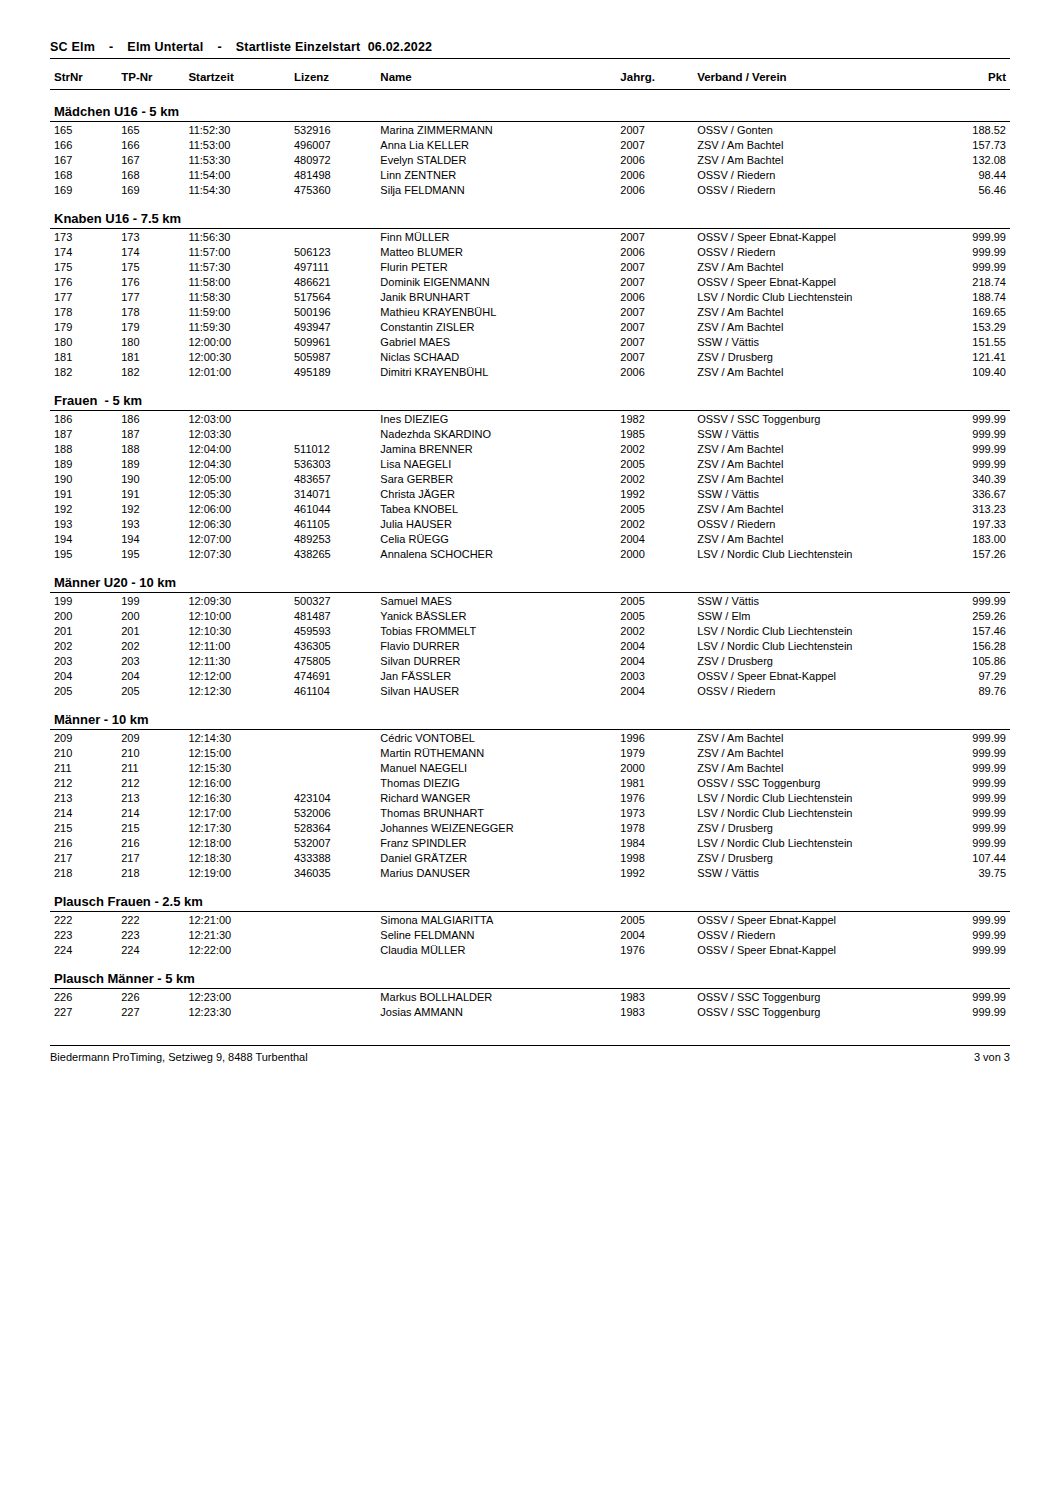SC Elm-Elm Untertal-Startliste Einzelstart 06.02.2022
| StrNr | TP-Nr | Startzeit | Lizenz | Name | Jahrg. | Verband / Verein | Pkt |
| --- | --- | --- | --- | --- | --- | --- | --- |
| Mädchen U16 - 5 km |
| 165 | 165 | 11:52:30 | 532916 | Marina ZIMMERMANN | 2007 | OSSV / Gonten | 188.52 |
| 166 | 166 | 11:53:00 | 496007 | Anna Lia KELLER | 2007 | ZSV / Am Bachtel | 157.73 |
| 167 | 167 | 11:53:30 | 480972 | Evelyn STALDER | 2006 | ZSV / Am Bachtel | 132.08 |
| 168 | 168 | 11:54:00 | 481498 | Linn ZENTNER | 2006 | OSSV / Riedern | 98.44 |
| 169 | 169 | 11:54:30 | 475360 | Silja FELDMANN | 2006 | OSSV / Riedern | 56.46 |
| Knaben U16 - 7.5 km |
| 173 | 173 | 11:56:30 | | Finn MÜLLER | 2007 | OSSV / Speer Ebnat-Kappel | 999.99 |
| 174 | 174 | 11:57:00 | 506123 | Matteo BLUMER | 2006 | OSSV / Riedern | 999.99 |
| 175 | 175 | 11:57:30 | 497111 | Flurin PETER | 2007 | ZSV / Am Bachtel | 999.99 |
| 176 | 176 | 11:58:00 | 486621 | Dominik EIGENMANN | 2007 | OSSV / Speer Ebnat-Kappel | 218.74 |
| 177 | 177 | 11:58:30 | 517564 | Janik BRUNHART | 2006 | LSV / Nordic Club Liechtenstein | 188.74 |
| 178 | 178 | 11:59:00 | 500196 | Mathieu KRAYENBÜHL | 2007 | ZSV / Am Bachtel | 169.65 |
| 179 | 179 | 11:59:30 | 493947 | Constantin ZISLER | 2007 | ZSV / Am Bachtel | 153.29 |
| 180 | 180 | 12:00:00 | 509961 | Gabriel MAES | 2007 | SSW / Vättis | 151.55 |
| 181 | 181 | 12:00:30 | 505987 | Niclas SCHAAD | 2007 | ZSV / Drusberg | 121.41 |
| 182 | 182 | 12:01:00 | 495189 | Dimitri KRAYENBÜHL | 2006 | ZSV / Am Bachtel | 109.40 |
| Frauen - 5 km |
| 186 | 186 | 12:03:00 | | Ines DIEZIEG | 1982 | OSSV / SSC Toggenburg | 999.99 |
| 187 | 187 | 12:03:30 | | Nadezhda SKARDINO | 1985 | SSW / Vättis | 999.99 |
| 188 | 188 | 12:04:00 | 511012 | Jamina BRENNER | 2002 | ZSV / Am Bachtel | 999.99 |
| 189 | 189 | 12:04:30 | 536303 | Lisa NAEGELI | 2005 | ZSV / Am Bachtel | 999.99 |
| 190 | 190 | 12:05:00 | 483657 | Sara GERBER | 2002 | ZSV / Am Bachtel | 340.39 |
| 191 | 191 | 12:05:30 | 314071 | Christa JÄGER | 1992 | SSW / Vättis | 336.67 |
| 192 | 192 | 12:06:00 | 461044 | Tabea KNOBEL | 2005 | ZSV / Am Bachtel | 313.23 |
| 193 | 193 | 12:06:30 | 461105 | Julia HAUSER | 2002 | OSSV / Riedern | 197.33 |
| 194 | 194 | 12:07:00 | 489253 | Celia RÜEGG | 2004 | ZSV / Am Bachtel | 183.00 |
| 195 | 195 | 12:07:30 | 438265 | Annalena SCHOCHER | 2000 | LSV / Nordic Club Liechtenstein | 157.26 |
| Männer U20 - 10 km |
| 199 | 199 | 12:09:30 | 500327 | Samuel MAES | 2005 | SSW / Vättis | 999.99 |
| 200 | 200 | 12:10:00 | 481487 | Yanick BÄSSLER | 2005 | SSW / Elm | 259.26 |
| 201 | 201 | 12:10:30 | 459593 | Tobias FROMMELT | 2002 | LSV / Nordic Club Liechtenstein | 157.46 |
| 202 | 202 | 12:11:00 | 436305 | Flavio DURRER | 2004 | LSV / Nordic Club Liechtenstein | 156.28 |
| 203 | 203 | 12:11:30 | 475805 | Silvan DURRER | 2004 | ZSV / Drusberg | 105.86 |
| 204 | 204 | 12:12:00 | 474691 | Jan FÄSSLER | 2003 | OSSV / Speer Ebnat-Kappel | 97.29 |
| 205 | 205 | 12:12:30 | 461104 | Silvan HAUSER | 2004 | OSSV / Riedern | 89.76 |
| Männer - 10 km |
| 209 | 209 | 12:14:30 | | Cédric VONTOBEL | 1996 | ZSV / Am Bachtel | 999.99 |
| 210 | 210 | 12:15:00 | | Martin RÜTHEMANN | 1979 | ZSV / Am Bachtel | 999.99 |
| 211 | 211 | 12:15:30 | | Manuel NAEGELI | 2000 | ZSV / Am Bachtel | 999.99 |
| 212 | 212 | 12:16:00 | | Thomas DIEZIG | 1981 | OSSV / SSC Toggenburg | 999.99 |
| 213 | 213 | 12:16:30 | 423104 | Richard WANGER | 1976 | LSV / Nordic Club Liechtenstein | 999.99 |
| 214 | 214 | 12:17:00 | 532006 | Thomas BRUNHART | 1973 | LSV / Nordic Club Liechtenstein | 999.99 |
| 215 | 215 | 12:17:30 | 528364 | Johannes WEIZENEGGER | 1978 | ZSV / Drusberg | 999.99 |
| 216 | 216 | 12:18:00 | 532007 | Franz SPINDLER | 1984 | LSV / Nordic Club Liechtenstein | 999.99 |
| 217 | 217 | 12:18:30 | 433388 | Daniel GRÄTZER | 1998 | ZSV / Drusberg | 107.44 |
| 218 | 218 | 12:19:00 | 346035 | Marius DANUSER | 1992 | SSW / Vättis | 39.75 |
| Plausch Frauen - 2.5 km |
| 222 | 222 | 12:21:00 | | Simona MALGIARITTA | 2005 | OSSV / Speer Ebnat-Kappel | 999.99 |
| 223 | 223 | 12:21:30 | | Seline FELDMANN | 2004 | OSSV / Riedern | 999.99 |
| 224 | 224 | 12:22:00 | | Claudia MÜLLER | 1976 | OSSV / Speer Ebnat-Kappel | 999.99 |
| Plausch Männer - 5 km |
| 226 | 226 | 12:23:00 | | Markus BOLLHALDER | 1983 | OSSV / SSC Toggenburg | 999.99 |
| 227 | 227 | 12:23:30 | | Josias AMMANN | 1983 | OSSV / SSC Toggenburg | 999.99 |
Biedermann ProTiming, Setziweg 9, 8488 Turbenthal
3 von 3